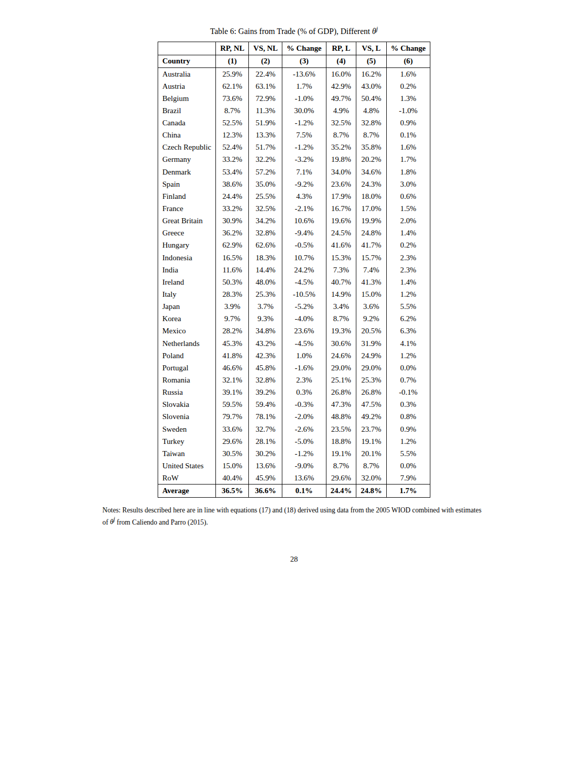Table 6: Gains from Trade (% of GDP), Different θ j
| | RP, NL | VS, NL | % Change | RP, L | VS, L | % Change |
| --- | --- | --- | --- | --- | --- | --- |
| Country | (1) | (2) | (3) | (4) | (5) | (6) |
| Australia | 25.9% | 22.4% | -13.6% | 16.0% | 16.2% | 1.6% |
| Austria | 62.1% | 63.1% | 1.7% | 42.9% | 43.0% | 0.2% |
| Belgium | 73.6% | 72.9% | -1.0% | 49.7% | 50.4% | 1.3% |
| Brazil | 8.7% | 11.3% | 30.0% | 4.9% | 4.8% | -1.0% |
| Canada | 52.5% | 51.9% | -1.2% | 32.5% | 32.8% | 0.9% |
| China | 12.3% | 13.3% | 7.5% | 8.7% | 8.7% | 0.1% |
| Czech Republic | 52.4% | 51.7% | -1.2% | 35.2% | 35.8% | 1.6% |
| Germany | 33.2% | 32.2% | -3.2% | 19.8% | 20.2% | 1.7% |
| Denmark | 53.4% | 57.2% | 7.1% | 34.0% | 34.6% | 1.8% |
| Spain | 38.6% | 35.0% | -9.2% | 23.6% | 24.3% | 3.0% |
| Finland | 24.4% | 25.5% | 4.3% | 17.9% | 18.0% | 0.6% |
| France | 33.2% | 32.5% | -2.1% | 16.7% | 17.0% | 1.5% |
| Great Britain | 30.9% | 34.2% | 10.6% | 19.6% | 19.9% | 2.0% |
| Greece | 36.2% | 32.8% | -9.4% | 24.5% | 24.8% | 1.4% |
| Hungary | 62.9% | 62.6% | -0.5% | 41.6% | 41.7% | 0.2% |
| Indonesia | 16.5% | 18.3% | 10.7% | 15.3% | 15.7% | 2.3% |
| India | 11.6% | 14.4% | 24.2% | 7.3% | 7.4% | 2.3% |
| Ireland | 50.3% | 48.0% | -4.5% | 40.7% | 41.3% | 1.4% |
| Italy | 28.3% | 25.3% | -10.5% | 14.9% | 15.0% | 1.2% |
| Japan | 3.9% | 3.7% | -5.2% | 3.4% | 3.6% | 5.5% |
| Korea | 9.7% | 9.3% | -4.0% | 8.7% | 9.2% | 6.2% |
| Mexico | 28.2% | 34.8% | 23.6% | 19.3% | 20.5% | 6.3% |
| Netherlands | 45.3% | 43.2% | -4.5% | 30.6% | 31.9% | 4.1% |
| Poland | 41.8% | 42.3% | 1.0% | 24.6% | 24.9% | 1.2% |
| Portugal | 46.6% | 45.8% | -1.6% | 29.0% | 29.0% | 0.0% |
| Romania | 32.1% | 32.8% | 2.3% | 25.1% | 25.3% | 0.7% |
| Russia | 39.1% | 39.2% | 0.3% | 26.8% | 26.8% | -0.1% |
| Slovakia | 59.5% | 59.4% | -0.3% | 47.3% | 47.5% | 0.3% |
| Slovenia | 79.7% | 78.1% | -2.0% | 48.8% | 49.2% | 0.8% |
| Sweden | 33.6% | 32.7% | -2.6% | 23.5% | 23.7% | 0.9% |
| Turkey | 29.6% | 28.1% | -5.0% | 18.8% | 19.1% | 1.2% |
| Taiwan | 30.5% | 30.2% | -1.2% | 19.1% | 20.1% | 5.5% |
| United States | 15.0% | 13.6% | -9.0% | 8.7% | 8.7% | 0.0% |
| RoW | 40.4% | 45.9% | 13.6% | 29.6% | 32.0% | 7.9% |
| Average | 36.5% | 36.6% | 0.1% | 24.4% | 24.8% | 1.7% |
Notes: Results described here are in line with equations (17) and (18) derived using data from the 2005 WIOD combined with estimates of θj from Caliendo and Parro (2015).
28